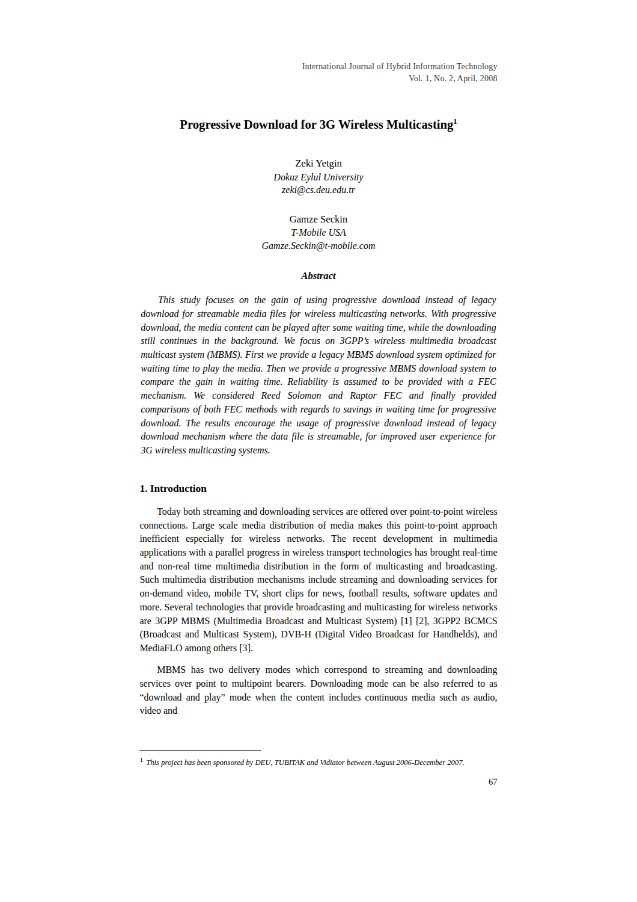International Journal of Hybrid Information Technology
Vol. 1, No. 2, April, 2008
Progressive Download for 3G Wireless Multicasting1
Zeki Yetgin
Dokuz Eylul University
zeki@cs.deu.edu.tr
Gamze Seckin
T-Mobile USA
Gamze.Seckin@t-mobile.com
Abstract
This study focuses on the gain of using progressive download instead of legacy download for streamable media files for wireless multicasting networks. With progressive download, the media content can be played after some waiting time, while the downloading still continues in the background. We focus on 3GPP’s wireless multimedia broadcast multicast system (MBMS). First we provide a legacy MBMS download system optimized for waiting time to play the media. Then we provide a progressive MBMS download system to compare the gain in waiting time. Reliability is assumed to be provided with a FEC mechanism. We considered Reed Solomon and Raptor FEC and finally provided comparisons of both FEC methods with regards to savings in waiting time for progressive download. The results encourage the usage of progressive download instead of legacy download mechanism where the data file is streamable, for improved user experience for 3G wireless multicasting systems.
1. Introduction
Today both streaming and downloading services are offered over point-to-point wireless connections. Large scale media distribution of media makes this point-to-point approach inefficient especially for wireless networks. The recent development in multimedia applications with a parallel progress in wireless transport technologies has brought real-time and non-real time multimedia distribution in the form of multicasting and broadcasting. Such multimedia distribution mechanisms include streaming and downloading services for on-demand video, mobile TV, short clips for news, football results, software updates and more. Several technologies that provide broadcasting and multicasting for wireless networks are 3GPP MBMS (Multimedia Broadcast and Multicast System) [1] [2], 3GPP2 BCMCS (Broadcast and Multicast System), DVB-H (Digital Video Broadcast for Handhelds), and MediaFLO among others [3].
MBMS has two delivery modes which correspond to streaming and downloading services over point to multipoint bearers. Downloading mode can be also referred to as “download and play” mode when the content includes continuous media such as audio, video and
1 This project has been sponsored by DEU, TUBITAK and Vidiator between August 2006-December 2007.
67